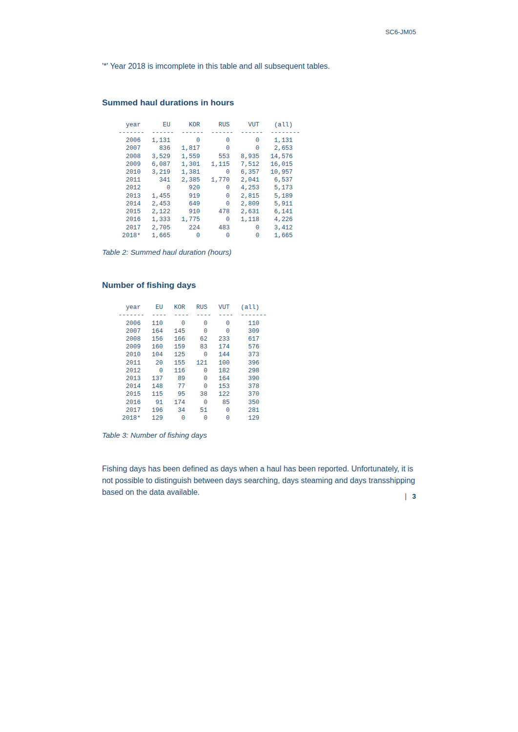SC6-JM05
'*' Year 2018 is imcomplete in this table and all subsequent tables.
Summed haul durations in hours
  year      EU     KOR     RUS     VUT    (all)
-------  ------  ------  ------  ------  --------
  2006   1,131       0       0       0    1,131
  2007     836   1,817       0       0    2,653
  2008   3,529   1,559     553   8,935   14,576
  2009   6,087   1,301   1,115   7,512   16,015
  2010   3,219   1,381       0   6,357   10,957
  2011     341   2,385   1,770   2,041    6,537
  2012       0     920       0   4,253    5,173
  2013   1,455     919       0   2,815    5,189
  2014   2,453     649       0   2,809    5,911
  2015   2,122     910     478   2,631    6,141
  2016   1,333   1,775       0   1,118    4,226
  2017   2,705     224     483       0    3,412
 2018*   1,665       0       0       0    1,665
Table 2: Summed haul duration (hours)
Number of fishing days
  year    EU   KOR   RUS   VUT   (all)
-------  ----  ----  ----  ----  -------
  2006   110     0     0     0     110
  2007   164   145     0     0     309
  2008   156   166    62   233     617
  2009   160   159    83   174     576
  2010   104   125     0   144     373
  2011    20   155   121   100     396
  2012     0   116     0   182     298
  2013   137    89     0   164     390
  2014   148    77     0   153     378
  2015   115    95    38   122     370
  2016    91   174     0    85     350
  2017   196    34    51     0     281
 2018*   129     0     0     0     129
Table 3: Number of fishing days
Fishing days has been defined as days when a haul has been reported. Unfortunately, it is not possible to distinguish between days searching, days steaming and days transshipping based on the data available.
|3